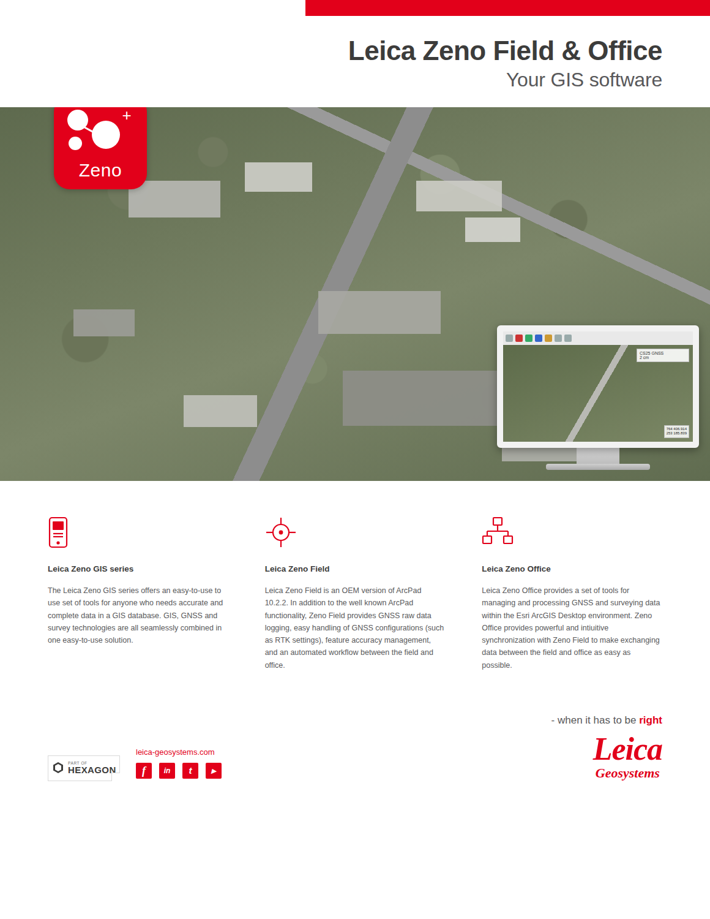Leica Zeno Field & Office
Your GIS software
+
Zeno
CS25 GNSS
2 cm
764 406.914
253 185.839
Leica Zeno GIS series
The Leica Zeno GIS series offers an easy-to-use to use set of tools for anyone who needs accurate and complete data in a GIS database. GIS, GNSS and survey technologies are all seamlessly combined in one easy-to-use solution.
Leica Zeno Field
Leica Zeno Field is an OEM version of ArcPad 10.2.2. In addition to the well known ArcPad functionality, Zeno Field provides GNSS raw data logging, easy handling of GNSS configurations (such as RTK settings), feature accuracy management, and an automated workflow between the field and office.
Leica Zeno Office
Leica Zeno Office provides a set of tools for managing and processing GNSS and surveying data within the Esri ArcGIS Desktop environment. Zeno Office provides powerful and intiuitive synchronization with Zeno Field to make exchanging data between the field and office as easy as possible.
Part of
HEXAGON
leica-geosystems.com
- when it has to be right
Leica
Geosystems